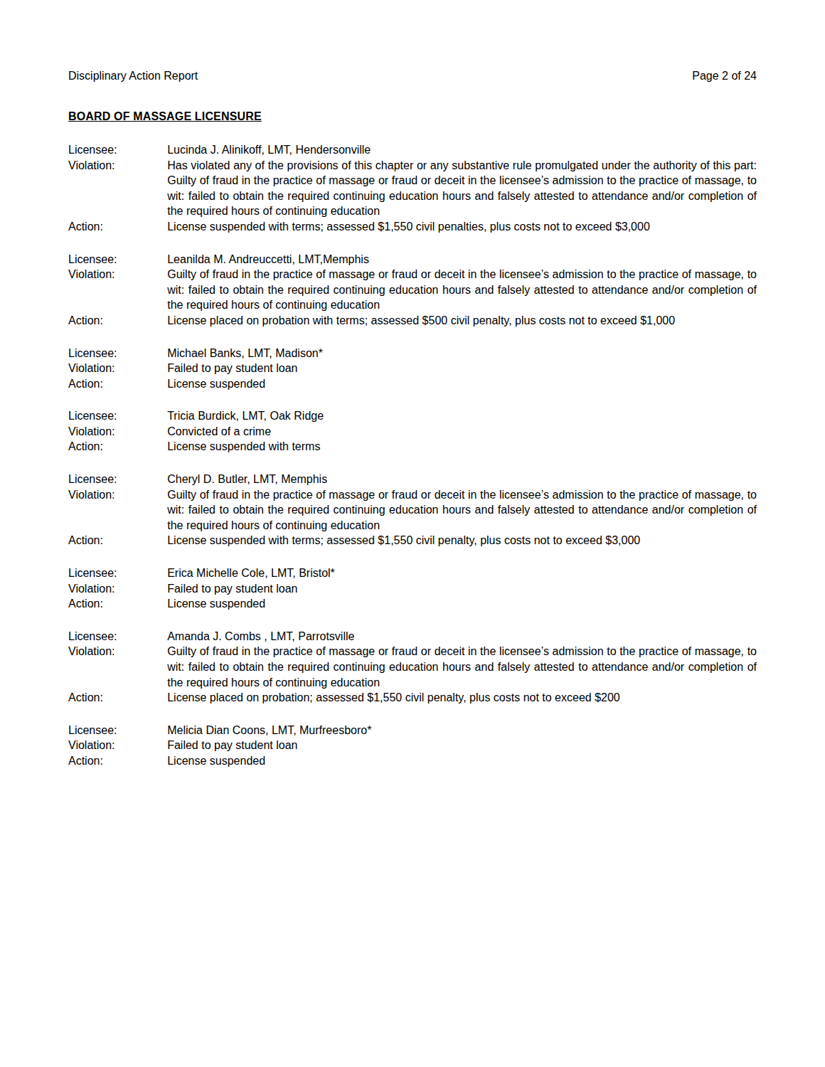Disciplinary Action Report Page 2 of 24
BOARD OF MASSAGE LICENSURE
| Licensee: | Lucinda J. Alinikoff, LMT, Hendersonville |
| Violation: | Has violated any of the provisions of this chapter or any substantive rule promulgated under the authority of this part: Guilty of fraud in the practice of massage or fraud or deceit in the licensee’s admission to the practice of massage, to wit: failed to obtain the required continuing education hours and falsely attested to attendance and/or completion of the required hours of continuing education |
| Action: | License suspended with terms; assessed $1,550 civil penalties, plus costs not to exceed $3,000 |
| Licensee: | Leanilda M. Andreuccetti, LMT,Memphis |
| Violation: | Guilty of fraud in the practice of massage or fraud or deceit in the licensee’s admission to the practice of massage, to wit: failed to obtain the required continuing education hours and falsely attested to attendance and/or completion of the required hours of continuing education |
| Action: | License placed on probation with terms; assessed $500 civil penalty, plus costs not to exceed $1,000 |
| Licensee: | Michael Banks, LMT, Madison* |
| Violation: | Failed to pay student loan |
| Action: | License suspended |
| Licensee: | Tricia Burdick, LMT, Oak Ridge |
| Violation: | Convicted of a crime |
| Action: | License suspended with terms |
| Licensee: | Cheryl D. Butler, LMT, Memphis |
| Violation: | Guilty of fraud in the practice of massage or fraud or deceit in the licensee’s admission to the practice of massage, to wit: failed to obtain the required continuing education hours and falsely attested to attendance and/or completion of the required hours of continuing education |
| Action: | License suspended with terms; assessed $1,550 civil penalty, plus costs not to exceed $3,000 |
| Licensee: | Erica Michelle Cole, LMT, Bristol* |
| Violation: | Failed to pay student loan |
| Action: | License suspended |
| Licensee: | Amanda J. Combs , LMT, Parrotsville |
| Violation: | Guilty of fraud in the practice of massage or fraud or deceit in the licensee’s admission to the practice of massage, to wit: failed to obtain the required continuing education hours and falsely attested to attendance and/or completion of the required hours of continuing education |
| Action: | License placed on probation; assessed $1,550 civil penalty, plus costs not to exceed $200 |
| Licensee: | Melicia Dian Coons, LMT, Murfreesboro* |
| Violation: | Failed to pay student loan |
| Action: | License suspended |